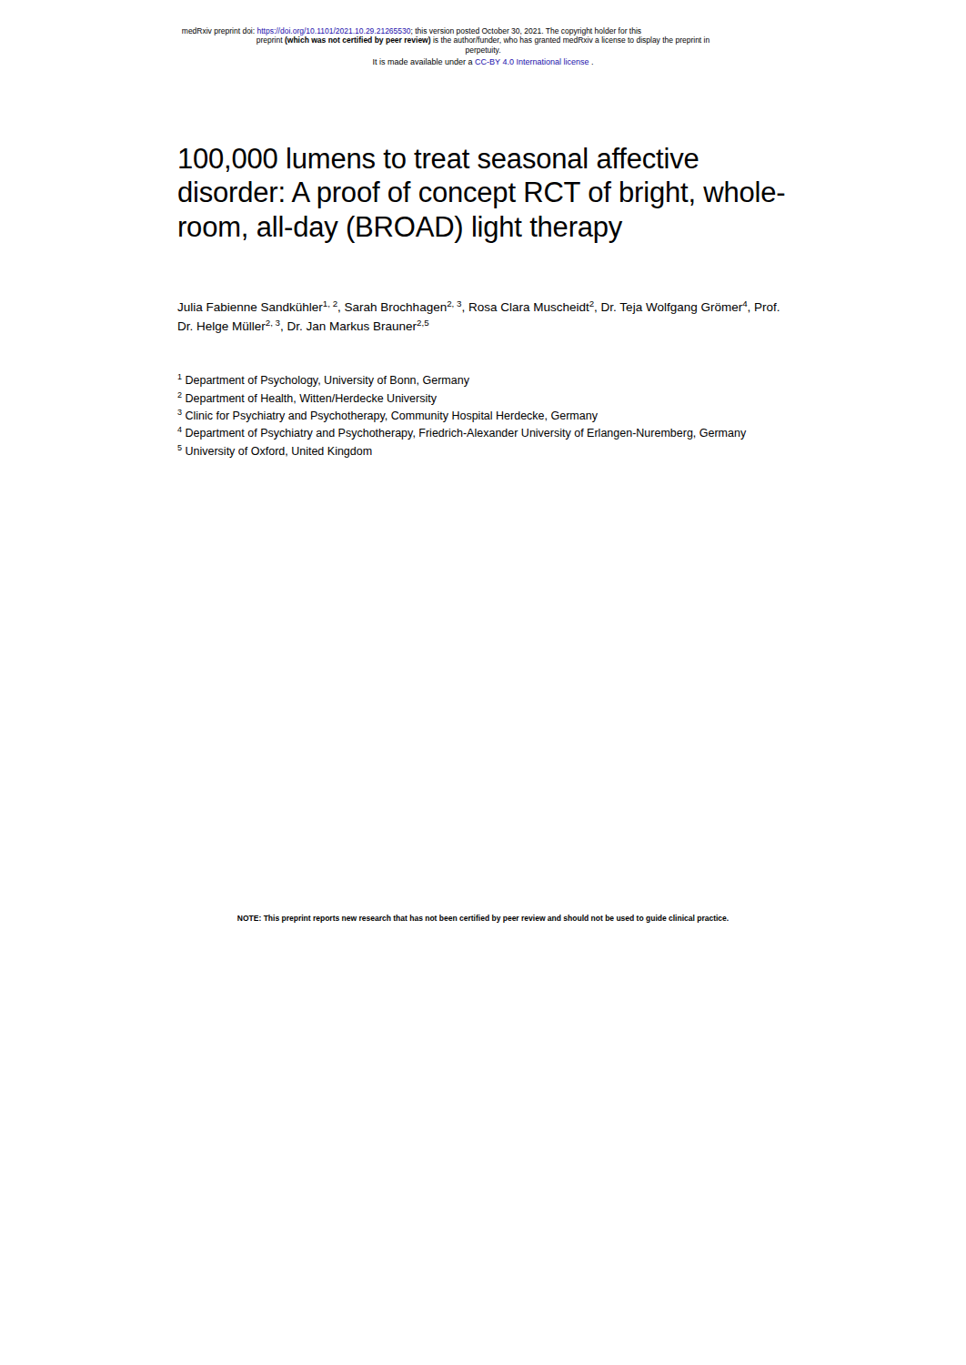medRxiv preprint doi: https://doi.org/10.1101/2021.10.29.21265530; this version posted October 30, 2021. The copyright holder for this
preprint (which was not certified by peer review) is the author/funder, who has granted medRxiv a license to display the preprint in
perpetuity.
It is made available under a CC-BY 4.0 International license .
100,000 lumens to treat seasonal affective disorder: A proof of concept RCT of bright, whole-room, all-day (BROAD) light therapy
Julia Fabienne Sandkühler1, 2, Sarah Brochhagen2, 3, Rosa Clara Muscheidt2, Dr. Teja Wolfgang Grömer4, Prof. Dr. Helge Müller2, 3, Dr. Jan Markus Brauner2,5
1 Department of Psychology, University of Bonn, Germany
2 Department of Health, Witten/Herdecke University
3 Clinic for Psychiatry and Psychotherapy, Community Hospital Herdecke, Germany
4 Department of Psychiatry and Psychotherapy, Friedrich-Alexander University of Erlangen-Nuremberg, Germany
5 University of Oxford, United Kingdom
NOTE: This preprint reports new research that has not been certified by peer review and should not be used to guide clinical practice.